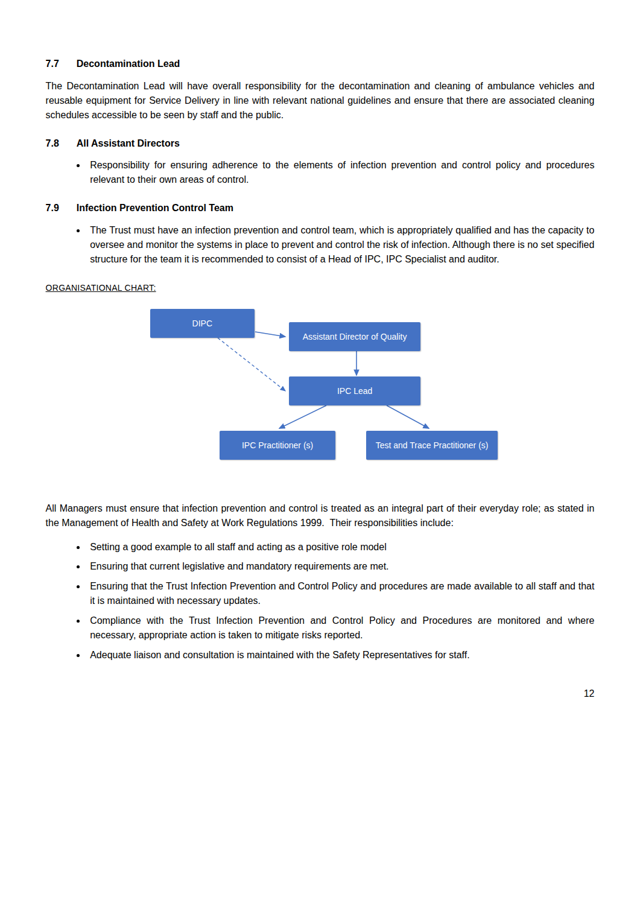7.7 Decontamination Lead
The Decontamination Lead will have overall responsibility for the decontamination and cleaning of ambulance vehicles and reusable equipment for Service Delivery in line with relevant national guidelines and ensure that there are associated cleaning schedules accessible to be seen by staff and the public.
7.8 All Assistant Directors
Responsibility for ensuring adherence to the elements of infection prevention and control policy and procedures relevant to their own areas of control.
7.9 Infection Prevention Control Team
The Trust must have an infection prevention and control team, which is appropriately qualified and has the capacity to oversee and monitor the systems in place to prevent and control the risk of infection. Although there is no set specified structure for the team it is recommended to consist of a Head of IPC, IPC Specialist and auditor.
ORGANISATIONAL CHART:
DIPC
Assistant Director of Quality
IPC Lead
IPC Practitioner (s)
Test and Trace Practitioner (s)
All Managers must ensure that infection prevention and control is treated as an integral part of their everyday role; as stated in the Management of Health and Safety at Work Regulations 1999. Their responsibilities include:
Setting a good example to all staff and acting as a positive role model
Ensuring that current legislative and mandatory requirements are met.
Ensuring that the Trust Infection Prevention and Control Policy and procedures are made available to all staff and that it is maintained with necessary updates.
Compliance with the Trust Infection Prevention and Control Policy and Procedures are monitored and where necessary, appropriate action is taken to mitigate risks reported.
Adequate liaison and consultation is maintained with the Safety Representatives for staff.
12